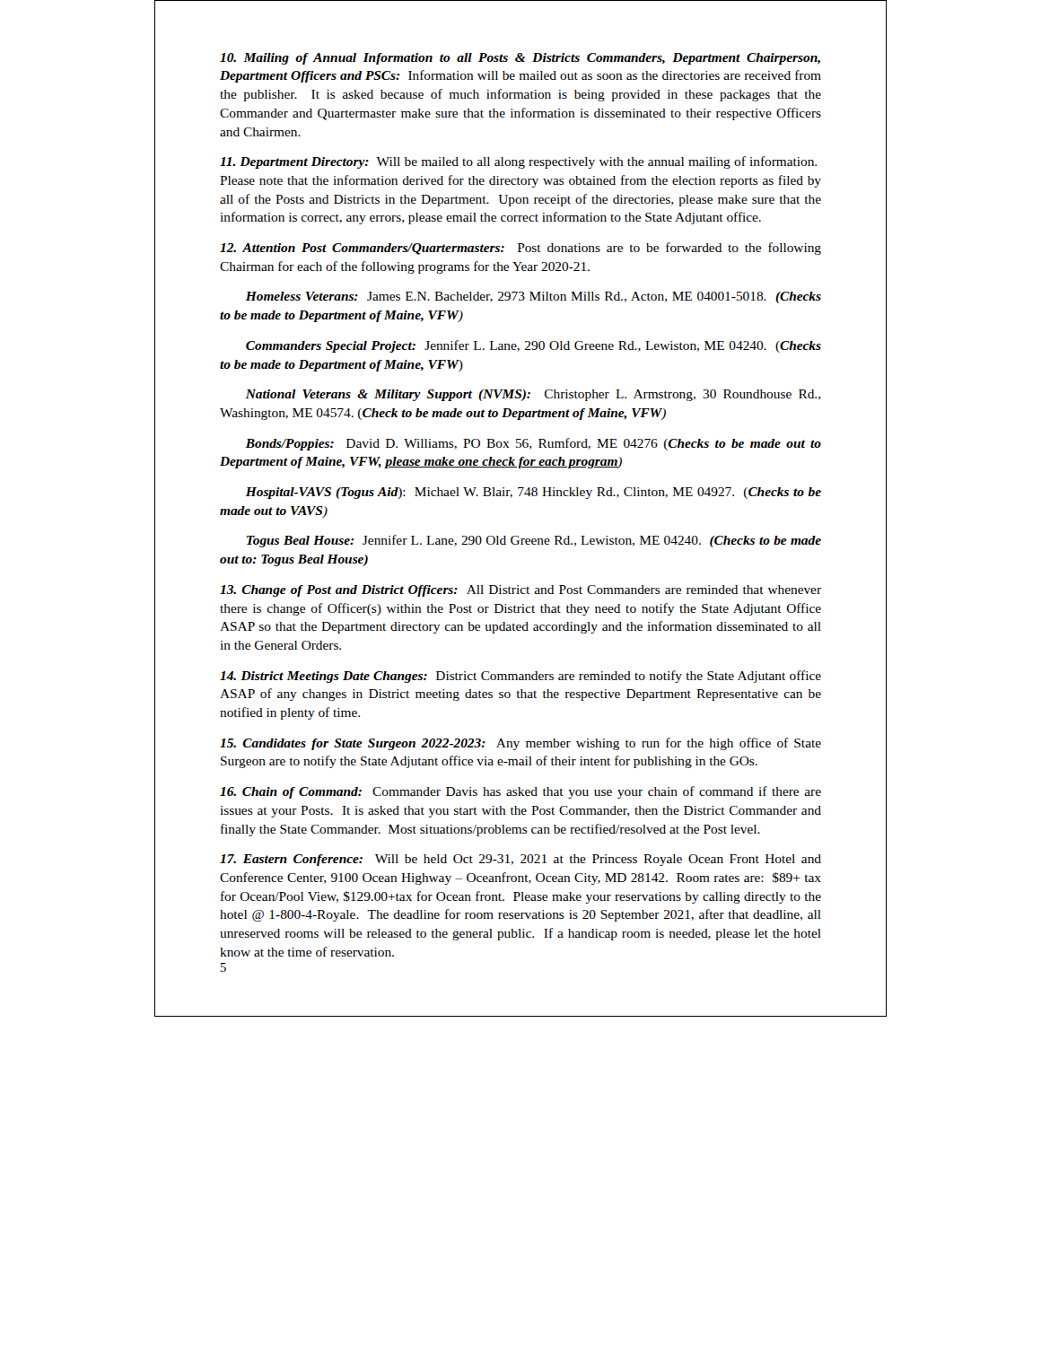10. Mailing of Annual Information to all Posts & Districts Commanders, Department Chairperson, Department Officers and PSCs: Information will be mailed out as soon as the directories are received from the publisher. It is asked because of much information is being provided in these packages that the Commander and Quartermaster make sure that the information is disseminated to their respective Officers and Chairmen.
11. Department Directory: Will be mailed to all along respectively with the annual mailing of information. Please note that the information derived for the directory was obtained from the election reports as filed by all of the Posts and Districts in the Department. Upon receipt of the directories, please make sure that the information is correct, any errors, please email the correct information to the State Adjutant office.
12. Attention Post Commanders/Quartermasters: Post donations are to be forwarded to the following Chairman for each of the following programs for the Year 2020-21.
Homeless Veterans: James E.N. Bachelder, 2973 Milton Mills Rd., Acton, ME 04001-5018. (Checks to be made to Department of Maine, VFW)
Commanders Special Project: Jennifer L. Lane, 290 Old Greene Rd., Lewiston, ME 04240. (Checks to be made to Department of Maine, VFW)
National Veterans & Military Support (NVMS): Christopher L. Armstrong, 30 Roundhouse Rd., Washington, ME 04574. (Check to be made out to Department of Maine, VFW)
Bonds/Poppies: David D. Williams, PO Box 56, Rumford, ME 04276 (Checks to be made out to Department of Maine, VFW, please make one check for each program)
Hospital-VAVS (Togus Aid): Michael W. Blair, 748 Hinckley Rd., Clinton, ME 04927. (Checks to be made out to VAVS)
Togus Beal House: Jennifer L. Lane, 290 Old Greene Rd., Lewiston, ME 04240. (Checks to be made out to: Togus Beal House)
13. Change of Post and District Officers: All District and Post Commanders are reminded that whenever there is change of Officer(s) within the Post or District that they need to notify the State Adjutant Office ASAP so that the Department directory can be updated accordingly and the information disseminated to all in the General Orders.
14. District Meetings Date Changes: District Commanders are reminded to notify the State Adjutant office ASAP of any changes in District meeting dates so that the respective Department Representative can be notified in plenty of time.
15. Candidates for State Surgeon 2022-2023: Any member wishing to run for the high office of State Surgeon are to notify the State Adjutant office via e-mail of their intent for publishing in the GOs.
16. Chain of Command: Commander Davis has asked that you use your chain of command if there are issues at your Posts. It is asked that you start with the Post Commander, then the District Commander and finally the State Commander. Most situations/problems can be rectified/resolved at the Post level.
17. Eastern Conference: Will be held Oct 29-31, 2021 at the Princess Royale Ocean Front Hotel and Conference Center, 9100 Ocean Highway – Oceanfront, Ocean City, MD 28142. Room rates are: $89+ tax for Ocean/Pool View, $129.00+tax for Ocean front. Please make your reservations by calling directly to the hotel @ 1-800-4-Royale. The deadline for room reservations is 20 September 2021, after that deadline, all unreserved rooms will be released to the general public. If a handicap room is needed, please let the hotel know at the time of reservation.
5